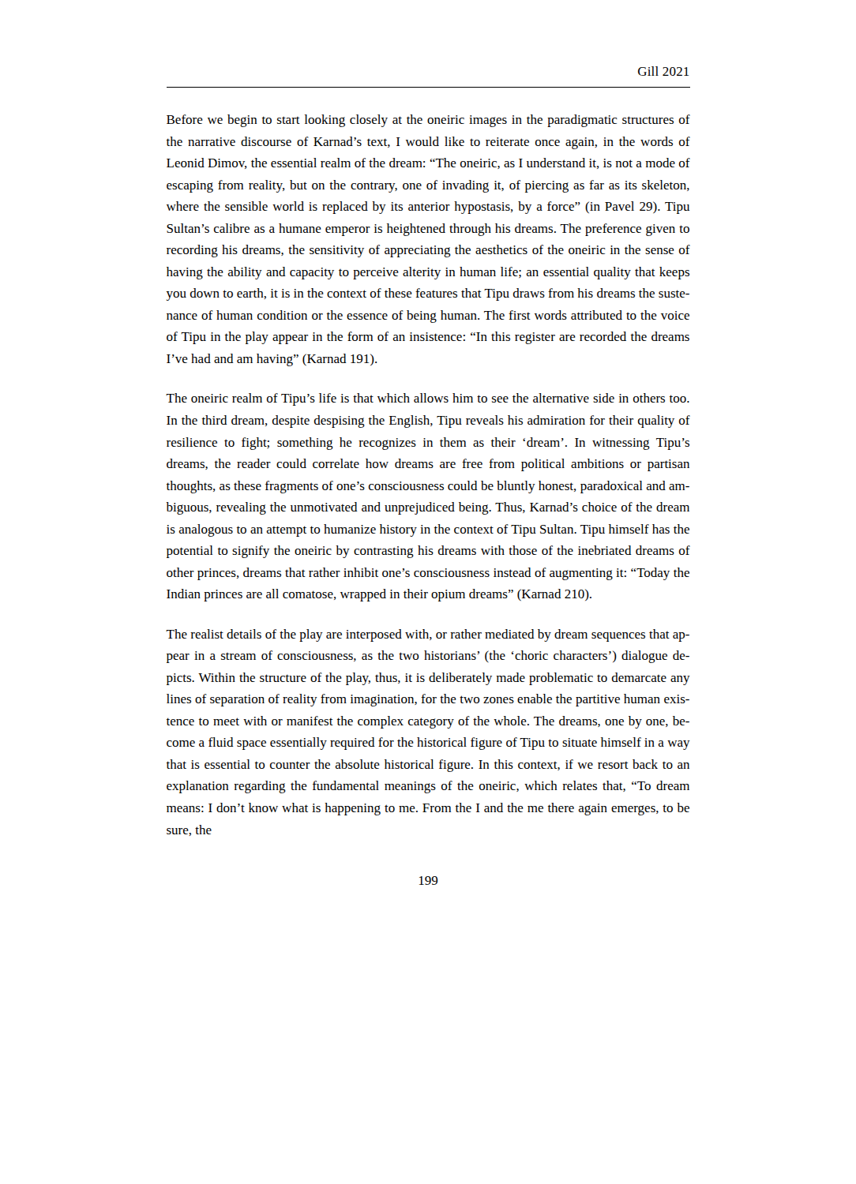Gill 2021
Before we begin to start looking closely at the oneiric images in the paradigmatic structures of the narrative discourse of Karnad’s text, I would like to reiterate once again, in the words of Leonid Dimov, the essential realm of the dream: “The oneiric, as I understand it, is not a mode of escaping from reality, but on the contrary, one of invading it, of piercing as far as its skeleton, where the sensible world is replaced by its anterior hypostasis, by a force” (in Pavel 29). Tipu Sultan’s calibre as a humane emperor is heightened through his dreams. The preference given to recording his dreams, the sensitivity of appreciating the aesthetics of the oneiric in the sense of having the ability and capacity to perceive alterity in human life; an essential quality that keeps you down to earth, it is in the context of these features that Tipu draws from his dreams the sustenance of human condition or the essence of being human. The first words attributed to the voice of Tipu in the play appear in the form of an insistence: “In this register are recorded the dreams I’ve had and am having” (Karnad 191).
The oneiric realm of Tipu’s life is that which allows him to see the alternative side in others too. In the third dream, despite despising the English, Tipu reveals his admiration for their quality of resilience to fight; something he recognizes in them as their ‘dream’. In witnessing Tipu’s dreams, the reader could correlate how dreams are free from political ambitions or partisan thoughts, as these fragments of one’s consciousness could be bluntly honest, paradoxical and ambiguous, revealing the unmotivated and unprejudiced being. Thus, Karnad’s choice of the dream is analogous to an attempt to humanize history in the context of Tipu Sultan. Tipu himself has the potential to signify the oneiric by contrasting his dreams with those of the inebriated dreams of other princes, dreams that rather inhibit one’s consciousness instead of augmenting it: “Today the Indian princes are all comatose, wrapped in their opium dreams” (Karnad 210).
The realist details of the play are interposed with, or rather mediated by dream sequences that appear in a stream of consciousness, as the two historians’ (the ‘choric characters’) dialogue depicts. Within the structure of the play, thus, it is deliberately made problematic to demarcate any lines of separation of reality from imagination, for the two zones enable the partitive human existence to meet with or manifest the complex category of the whole. The dreams, one by one, become a fluid space essentially required for the historical figure of Tipu to situate himself in a way that is essential to counter the absolute historical figure. In this context, if we resort back to an explanation regarding the fundamental meanings of the oneiric, which relates that, “To dream means: I don’t know what is happening to me. From the I and the me there again emerges, to be sure, the
199